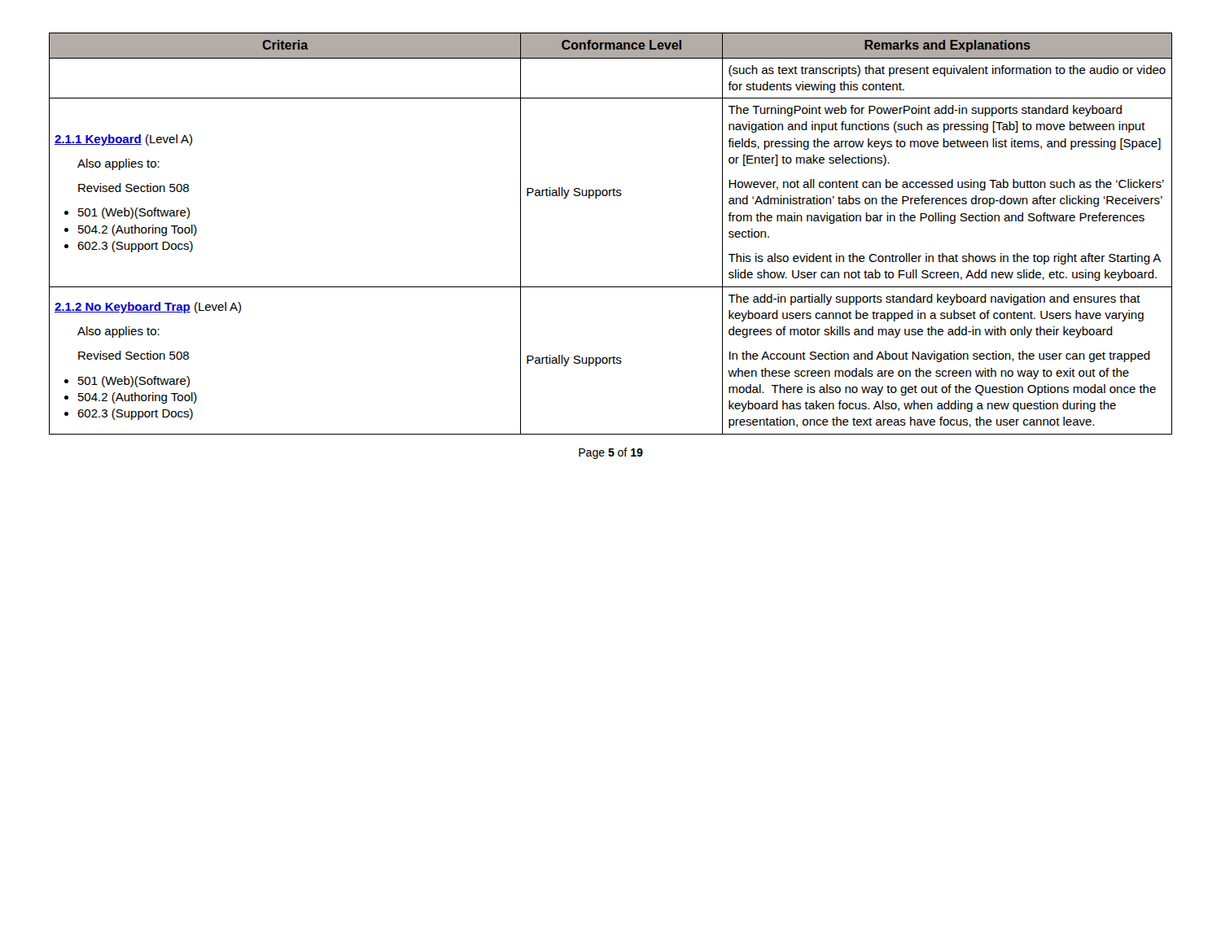| Criteria | Conformance Level | Remarks and Explanations |
| --- | --- | --- |
| | | (such as text transcripts) that present equivalent information to the audio or video for students viewing this content. |
| 2.1.1 Keyboard (Level A) Also applies to: Revised Section 508 501 (Web)(Software) 504.2 (Authoring Tool) 602.3 (Support Docs) | Partially Supports | The TurningPoint web for PowerPoint add-in supports standard keyboard navigation and input functions (such as pressing [Tab] to move between input fields, pressing the arrow keys to move between list items, and pressing [Space] or [Enter] to make selections). However, not all content can be accessed using Tab button such as the ‘Clickers’ and ‘Administration’ tabs on the Preferences drop-down after clicking ‘Receivers’ from the main navigation bar in the Polling Section and Software Preferences section. This is also evident in the Controller in that shows in the top right after Starting A slide show. User can not tab to Full Screen, Add new slide, etc. using keyboard. |
| 2.1.2 No Keyboard Trap (Level A) Also applies to: Revised Section 508 501 (Web)(Software) 504.2 (Authoring Tool) 602.3 (Support Docs) | Partially Supports | The add-in partially supports standard keyboard navigation and ensures that keyboard users cannot be trapped in a subset of content. Users have varying degrees of motor skills and may use the add-in with only their keyboard In the Account Section and About Navigation section, the user can get trapped when these screen modals are on the screen with no way to exit out of the modal. There is also no way to get out of the Question Options modal once the keyboard has taken focus. Also, when adding a new question during the presentation, once the text areas have focus, the user cannot leave. |
Page 5 of 19